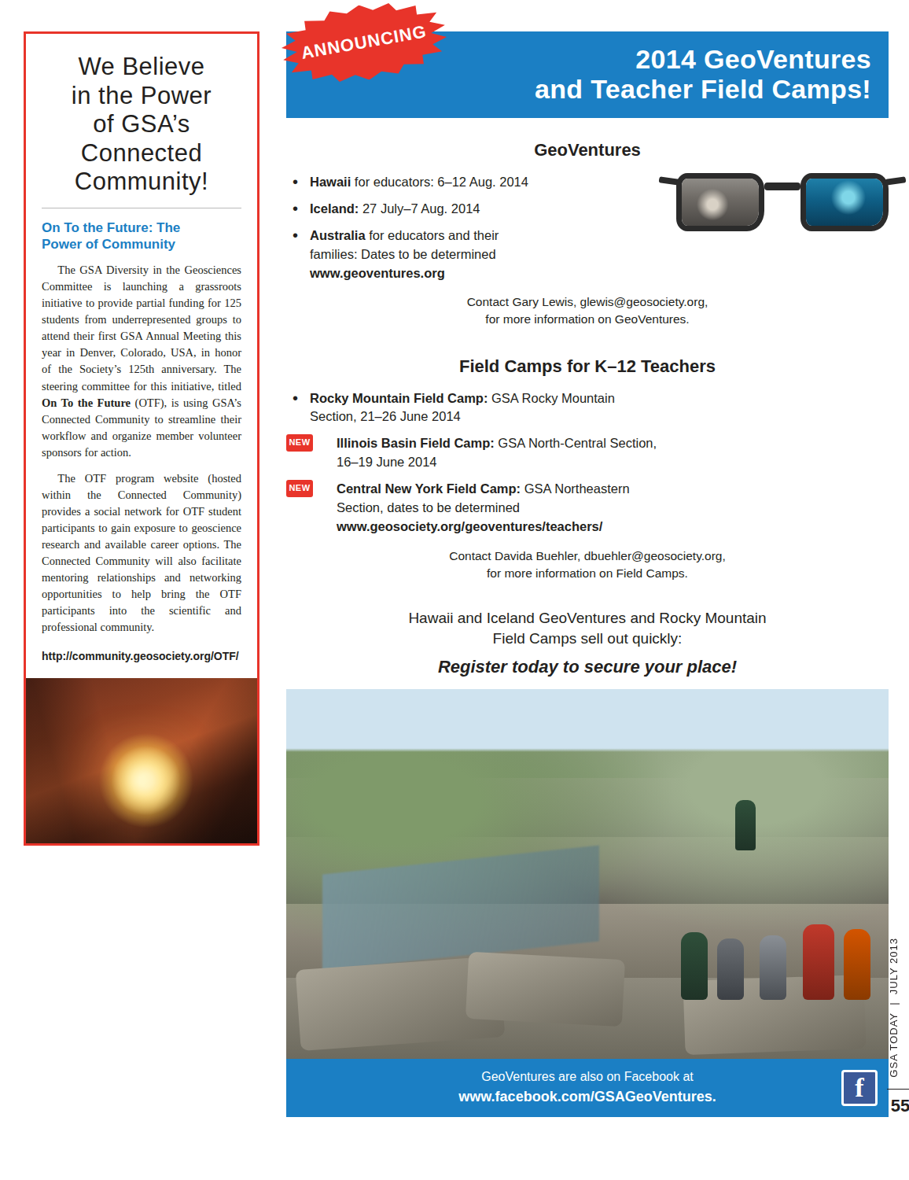We Believe
in the Power
of GSA’s
Connected
Community!
On To the Future: The
Power of Community
The GSA Diversity in the Geosciences Committee is launching a grassroots initiative to provide partial funding for 125 students from underrepresented groups to attend their first GSA Annual Meeting this year in Denver, Colorado, USA, in honor of the Society’s 125th anniversary. The steering committee for this initiative, titled On To the Future (OTF), is using GSA’s Connected Community to streamline their workflow and organize member volunteer sponsors for action.
The OTF program website (hosted within the Connected Community) provides a social network for OTF student participants to gain exposure to geoscience research and available career options. The Connected Community will also facilitate mentoring relationships and networking opportunities to help bring the OTF participants into the scientific and professional community.
http://community.geosociety.org/OTF/
ANNOUNCING
2014 GeoVentures
and Teacher Field Camps!
GeoVentures
Hawaii for educators: 6–12 Aug. 2014
Iceland: 27 July–7 Aug. 2014
Australia for educators and their
families: Dates to be determined
www.geoventures.org
Contact Gary Lewis, glewis@geosociety.org,
for more information on GeoVentures.
Field Camps for K–12 Teachers
Rocky Mountain Field Camp: GSA Rocky Mountain
Section, 21–26 June 2014
NEW Illinois Basin Field Camp: GSA North-Central Section,
16–19 June 2014
NEW Central New York Field Camp: GSA Northeastern
Section, dates to be determined
www.geosociety.org/geoventures/teachers/
Contact Davida Buehler, dbuehler@geosociety.org,
for more information on Field Camps.
Hawaii and Iceland GeoVentures and Rocky Mountain
Field Camps sell out quickly: Register today to secure your place!
GeoVentures are also on Facebook at www.facebook.com/GSAGeoVentures.
f
GSA TODAY | JULY 2013
55